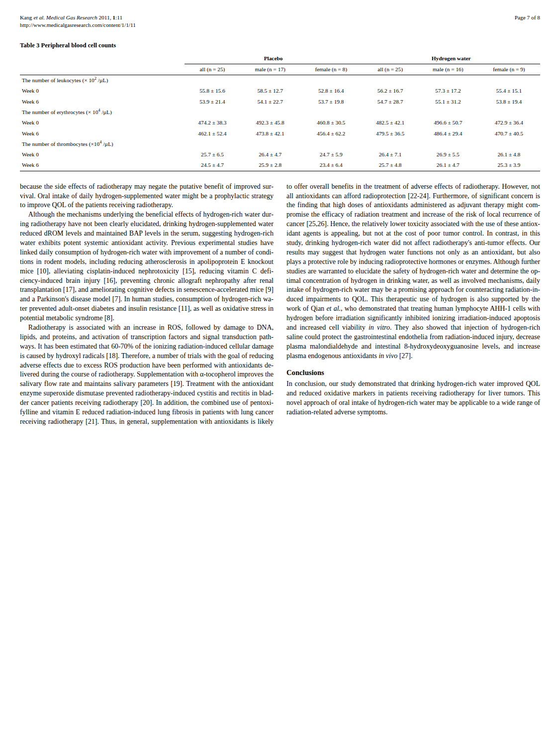Kang et al. Medical Gas Research 2011, 1:11
http://www.medicalgasresearch.com/content/1/1/11
Page 7 of 8
Table 3 Peripheral blood cell counts
| | Placebo | Hydrogen water |
| --- | --- | --- |
| | all (n = 25) | male (n = 17) | female (n = 8) | all (n = 25) | male (n = 16) | female (n = 9) |
| The number of leukocytes (× 10 2 /µL) | | | | | | |
| Week 0 | 55.8 ± 15.6 | 58.5 ± 12.7 | 52.8 ± 16.4 | 56.2 ± 16.7 | 57.3 ± 17.2 | 55.4 ± 15.1 |
| Week 6 | 53.9 ± 21.4 | 54.1 ± 22.7 | 53.7 ± 19.8 | 54.7 ± 28.7 | 55.1 ± 31.2 | 53.8 ± 19.4 |
| The number of erythrocytes (× 10 4 /µL) | | | | | | |
| Week 0 | 474.2 ± 38.3 | 492.3 ± 45.8 | 460.8 ± 30.5 | 482.5 ± 42.1 | 496.6 ± 50.7 | 472.9 ± 36.4 |
| Week 6 | 462.1 ± 52.4 | 473.8 ± 42.1 | 456.4 ± 62.2 | 479.5 ± 36.5 | 486.4 ± 29.4 | 470.7 ± 40.5 |
| The number of thrombocytes (×10 4 /µL) | | | | | | |
| Week 0 | 25.7 ± 6.5 | 26.4 ± 4.7 | 24.7 ± 5.9 | 26.4 ± 7.1 | 26.9 ± 5.5 | 26.1 ± 4.8 |
| Week 6 | 24.5 ± 4.7 | 25.9 ± 2.8 | 23.4 ± 6.4 | 25.7 ± 4.8 | 26.1 ± 4.7 | 25.3 ± 3.9 |
because the side effects of radiotherapy may negate the putative benefit of improved survival. Oral intake of daily hydrogen-supplemented water might be a prophylactic strategy to improve QOL of the patients receiving radiotherapy.
Although the mechanisms underlying the beneficial effects of hydrogen-rich water during radiotherapy have not been clearly elucidated, drinking hydrogen-supplemented water reduced dROM levels and maintained BAP levels in the serum, suggesting hydrogen-rich water exhibits potent systemic antioxidant activity. Previous experimental studies have linked daily consumption of hydrogen-rich water with improvement of a number of conditions in rodent models, including reducing atherosclerosis in apolipoprotein E knockout mice [10], alleviating cisplatin-induced nephrotoxicity [15], reducing vitamin C deficiency-induced brain injury [16], preventing chronic allograft nephropathy after renal transplantation [17], and ameliorating cognitive defects in senescence-accelerated mice [9] and a Parkinson's disease model [7]. In human studies, consumption of hydrogen-rich water prevented adult-onset diabetes and insulin resistance [11], as well as oxidative stress in potential metabolic syndrome [8].
Radiotherapy is associated with an increase in ROS, followed by damage to DNA, lipids, and proteins, and activation of transcription factors and signal transduction pathways. It has been estimated that 60-70% of the ionizing radiation-induced cellular damage is caused by hydroxyl radicals [18]. Therefore, a number of trials with the goal of reducing adverse effects due to excess ROS production have been performed with antioxidants delivered during the course of radiotherapy. Supplementation with α-tocopherol improves the salivary flow rate and maintains salivary parameters [19]. Treatment with the antioxidant enzyme superoxide dismutase prevented radiotherapy-induced cystitis and rectitis in bladder cancer patients receiving radiotherapy [20]. In addition, the combined use of pentoxifylline and vitamin E reduced radiation-induced lung fibrosis in patients with lung cancer receiving radiotherapy [21]. Thus, in general, supplementation with antioxidants is likely to offer overall benefits in the treatment of adverse effects of radiotherapy. However, not all antioxidants can afford radioprotection [22-24]. Furthermore, of significant concern is the finding that high doses of antioxidants administered as adjuvant therapy might compromise the efficacy of radiation treatment and increase of the risk of local recurrence of cancer [25,26]. Hence, the relatively lower toxicity associated with the use of these antioxidant agents is appealing, but not at the cost of poor tumor control. In contrast, in this study, drinking hydrogen-rich water did not affect radiotherapy's anti-tumor effects. Our results may suggest that hydrogen water functions not only as an antioxidant, but also plays a protective role by inducing radioprotective hormones or enzymes. Although further studies are warranted to elucidate the safety of hydrogen-rich water and determine the optimal concentration of hydrogen in drinking water, as well as involved mechanisms, daily intake of hydrogen-rich water may be a promising approach for counteracting radiation-induced impairments to QOL. This therapeutic use of hydrogen is also supported by the work of Qian et al., who demonstrated that treating human lymphocyte AHH-1 cells with hydrogen before irradiation significantly inhibited ionizing irradiation-induced apoptosis and increased cell viability in vitro. They also showed that injection of hydrogen-rich saline could protect the gastrointestinal endothelia from radiation-induced injury, decrease plasma malondialdehyde and intestinal 8-hydroxydeoxyguanosine levels, and increase plasma endogenous antioxidants in vivo [27].
Conclusions
In conclusion, our study demonstrated that drinking hydrogen-rich water improved QOL and reduced oxidative markers in patients receiving radiotherapy for liver tumors. This novel approach of oral intake of hydrogen-rich water may be applicable to a wide range of radiation-related adverse symptoms.